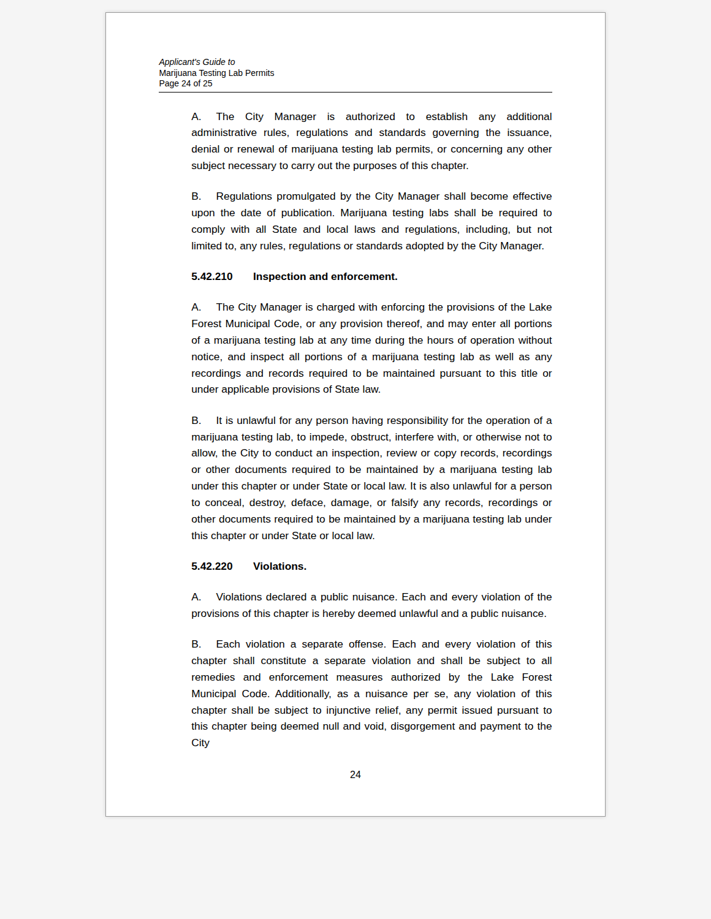Applicant's Guide to
Marijuana Testing Lab Permits
Page 24 of 25
A. The City Manager is authorized to establish any additional administrative rules, regulations and standards governing the issuance, denial or renewal of marijuana testing lab permits, or concerning any other subject necessary to carry out the purposes of this chapter.
B. Regulations promulgated by the City Manager shall become effective upon the date of publication. Marijuana testing labs shall be required to comply with all State and local laws and regulations, including, but not limited to, any rules, regulations or standards adopted by the City Manager.
5.42.210 Inspection and enforcement.
A. The City Manager is charged with enforcing the provisions of the Lake Forest Municipal Code, or any provision thereof, and may enter all portions of a marijuana testing lab at any time during the hours of operation without notice, and inspect all portions of a marijuana testing lab as well as any recordings and records required to be maintained pursuant to this title or under applicable provisions of State law.
B. It is unlawful for any person having responsibility for the operation of a marijuana testing lab, to impede, obstruct, interfere with, or otherwise not to allow, the City to conduct an inspection, review or copy records, recordings or other documents required to be maintained by a marijuana testing lab under this chapter or under State or local law. It is also unlawful for a person to conceal, destroy, deface, damage, or falsify any records, recordings or other documents required to be maintained by a marijuana testing lab under this chapter or under State or local law.
5.42.220 Violations.
A. Violations declared a public nuisance. Each and every violation of the provisions of this chapter is hereby deemed unlawful and a public nuisance.
B. Each violation a separate offense. Each and every violation of this chapter shall constitute a separate violation and shall be subject to all remedies and enforcement measures authorized by the Lake Forest Municipal Code. Additionally, as a nuisance per se, any violation of this chapter shall be subject to injunctive relief, any permit issued pursuant to this chapter being deemed null and void, disgorgement and payment to the City
24